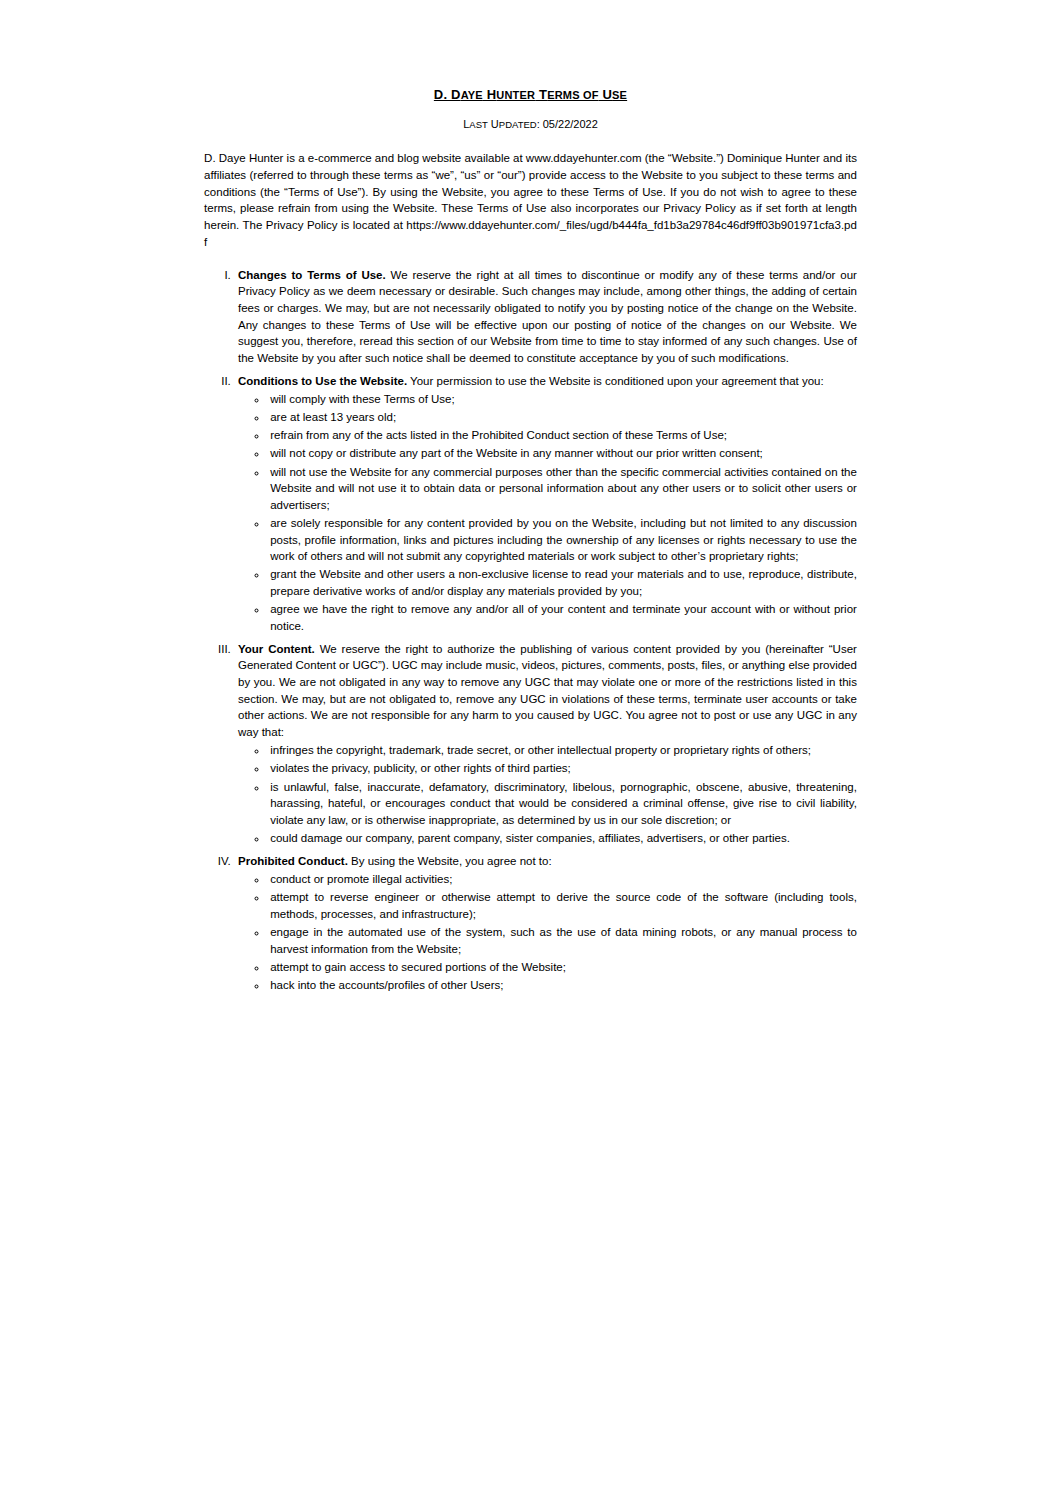D. DAYE HUNTER TERMS OF USE
LAST UPDATED: 05/22/2022
D. Daye Hunter is a e-commerce and blog website available at www.ddayehunter.com (the “Website.”) Dominique Hunter and its affiliates (referred to through these terms as “we”, “us” or “our”) provide access to the Website to you subject to these terms and conditions (the “Terms of Use”). By using the Website, you agree to these Terms of Use. If you do not wish to agree to these terms, please refrain from using the Website. These Terms of Use also incorporates our Privacy Policy as if set forth at length herein. The Privacy Policy is located at https://www.ddayehunter.com/_files/ugd/b444fa_fd1b3a29784c46df9ff03b901971cfa3.pdf
Changes to Terms of Use. We reserve the right at all times to discontinue or modify any of these terms and/or our Privacy Policy as we deem necessary or desirable. Such changes may include, among other things, the adding of certain fees or charges. We may, but are not necessarily obligated to notify you by posting notice of the change on the Website. Any changes to these Terms of Use will be effective upon our posting of notice of the changes on our Website. We suggest you, therefore, reread this section of our Website from time to time to stay informed of any such changes. Use of the Website by you after such notice shall be deemed to constitute acceptance by you of such modifications.
Conditions to Use the Website. Your permission to use the Website is conditioned upon your agreement that you:
will comply with these Terms of Use;
are at least 13 years old;
refrain from any of the acts listed in the Prohibited Conduct section of these Terms of Use;
will not copy or distribute any part of the Website in any manner without our prior written consent;
will not use the Website for any commercial purposes other than the specific commercial activities contained on the Website and will not use it to obtain data or personal information about any other users or to solicit other users or advertisers;
are solely responsible for any content provided by you on the Website, including but not limited to any discussion posts, profile information, links and pictures including the ownership of any licenses or rights necessary to use the work of others and will not submit any copyrighted materials or work subject to other’s proprietary rights;
grant the Website and other users a non-exclusive license to read your materials and to use, reproduce, distribute, prepare derivative works of and/or display any materials provided by you;
agree we have the right to remove any and/or all of your content and terminate your account with or without prior notice.
Your Content. We reserve the right to authorize the publishing of various content provided by you (hereinafter “User Generated Content or UGC”). UGC may include music, videos, pictures, comments, posts, files, or anything else provided by you. We are not obligated in any way to remove any UGC that may violate one or more of the restrictions listed in this section. We may, but are not obligated to, remove any UGC in violations of these terms, terminate user accounts or take other actions. We are not responsible for any harm to you caused by UGC. You agree not to post or use any UGC in any way that:
infringes the copyright, trademark, trade secret, or other intellectual property or proprietary rights of others;
violates the privacy, publicity, or other rights of third parties;
is unlawful, false, inaccurate, defamatory, discriminatory, libelous, pornographic, obscene, abusive, threatening, harassing, hateful, or encourages conduct that would be considered a criminal offense, give rise to civil liability, violate any law, or is otherwise inappropriate, as determined by us in our sole discretion; or
could damage our company, parent company, sister companies, affiliates, advertisers, or other parties.
Prohibited Conduct. By using the Website, you agree not to:
conduct or promote illegal activities;
attempt to reverse engineer or otherwise attempt to derive the source code of the software (including tools, methods, processes, and infrastructure);
engage in the automated use of the system, such as the use of data mining robots, or any manual process to harvest information from the Website;
attempt to gain access to secured portions of the Website;
hack into the accounts/profiles of other Users;